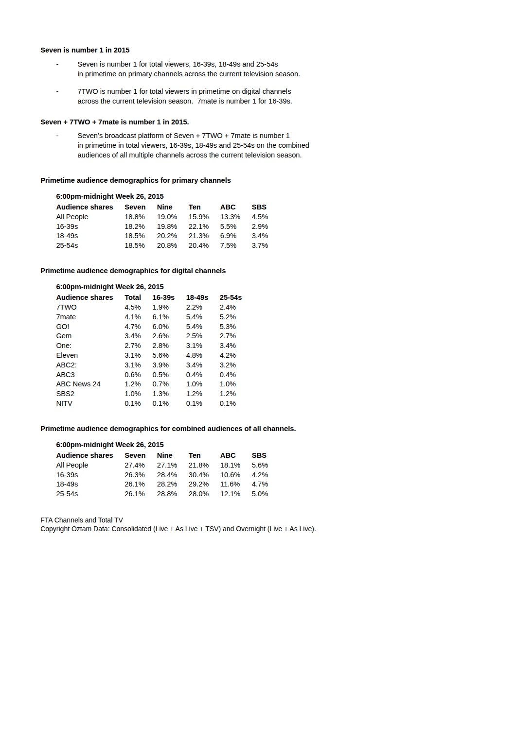Seven is number 1 in 2015
Seven is number 1 for total viewers, 16-39s, 18-49s and 25-54s
in primetime on primary channels across the current television season.
7TWO is number 1 for total viewers in primetime on digital channels
across the current television season. 7mate is number 1 for 16-39s.
Seven + 7TWO + 7mate is number 1 in 2015.
Seven’s broadcast platform of Seven + 7TWO + 7mate is number 1
in primetime in total viewers, 16-39s, 18-49s and 25-54s on the combined
audiences of all multiple channels across the current television season.
Primetime audience demographics for primary channels
6:00pm-midnight Week 26, 2015
| Audience shares | Seven | Nine | Ten | ABC | SBS |
| --- | --- | --- | --- | --- | --- |
| All People | 18.8% | 19.0% | 15.9% | 13.3% | 4.5% |
| 16-39s | 18.2% | 19.8% | 22.1% | 5.5% | 2.9% |
| 18-49s | 18.5% | 20.2% | 21.3% | 6.9% | 3.4% |
| 25-54s | 18.5% | 20.8% | 20.4% | 7.5% | 3.7% |
Primetime audience demographics for digital channels
6:00pm-midnight Week 26, 2015
| Audience shares | Total | 16-39s | 18-49s | 25-54s |
| --- | --- | --- | --- | --- |
| 7TWO | 4.5% | 1.9% | 2.2% | 2.4% |
| 7mate | 4.1% | 6.1% | 5.4% | 5.2% |
| GO! | 4.7% | 6.0% | 5.4% | 5.3% |
| Gem | 3.4% | 2.6% | 2.5% | 2.7% |
| One: | 2.7% | 2.8% | 3.1% | 3.4% |
| Eleven | 3.1% | 5.6% | 4.8% | 4.2% |
| ABC2: | 3.1% | 3.9% | 3.4% | 3.2% |
| ABC3 | 0.6% | 0.5% | 0.4% | 0.4% |
| ABC News 24 | 1.2% | 0.7% | 1.0% | 1.0% |
| SBS2 | 1.0% | 1.3% | 1.2% | 1.2% |
| NITV | 0.1% | 0.1% | 0.1% | 0.1% |
Primetime audience demographics for combined audiences of all channels.
6:00pm-midnight Week 26, 2015
| Audience shares | Seven | Nine | Ten | ABC | SBS |
| --- | --- | --- | --- | --- | --- |
| All People | 27.4% | 27.1% | 21.8% | 18.1% | 5.6% |
| 16-39s | 26.3% | 28.4% | 30.4% | 10.6% | 4.2% |
| 18-49s | 26.1% | 28.2% | 29.2% | 11.6% | 4.7% |
| 25-54s | 26.1% | 28.8% | 28.0% | 12.1% | 5.0% |
FTA Channels and Total TV
Copyright Oztam Data: Consolidated (Live + As Live + TSV) and Overnight (Live + As Live).